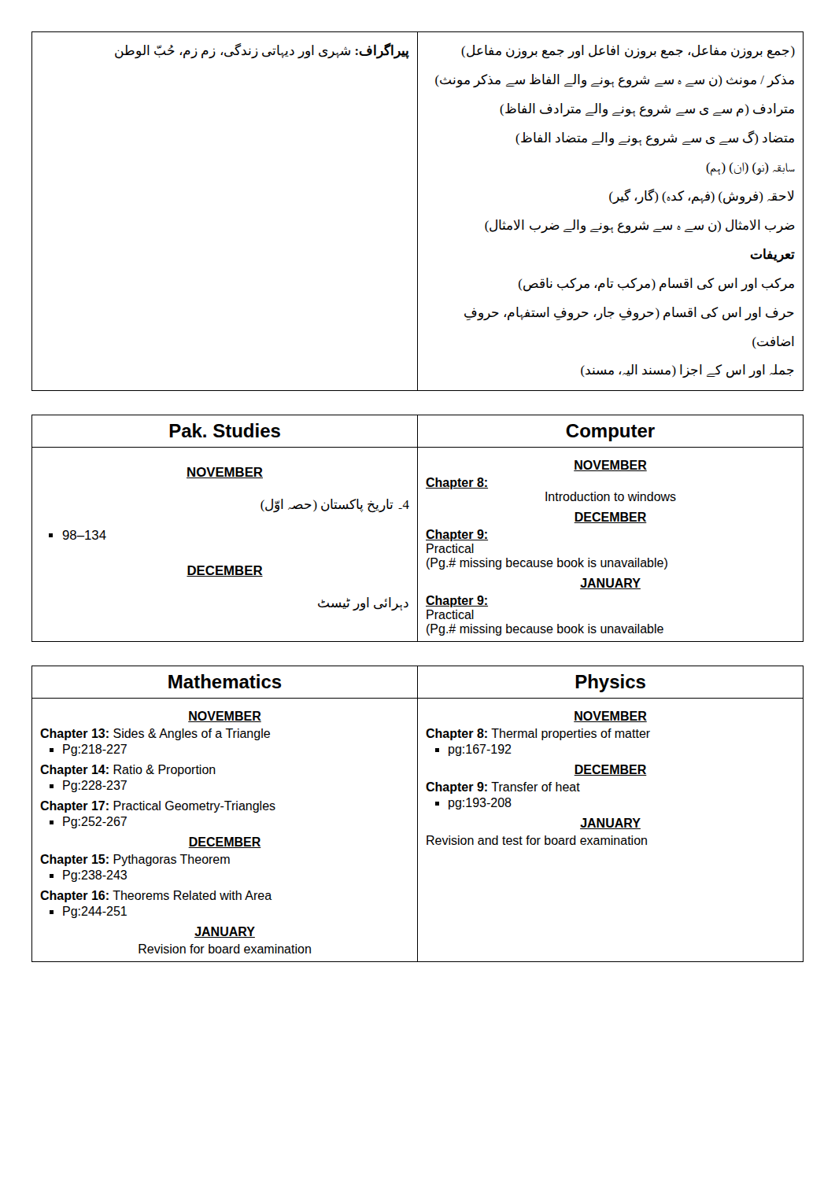| پیراگراف: شہری اور دیہاتی زندگی، زم زم، حُبّ الوطن | (جمع بروزن مفاعل، جمع بروزن افاعل اور جمع بروزن مفاعل) مذکر / مونث (ن سے ہ سے شروع ہونے والے الفاظ سے مذکر مونث) مترادف (م سے ی سے شروع ہونے والے مترادف الفاظ) متضاد (گ سے ی سے شروع ہونے والے متضاد الفاظ) سابقہ (نو) (ان) (ہم) لاحقہ (فروش) (فہم، کدہ) (گار، گیر) ضرب الامثال (ن سے ہ سے شروع ہونے والے ضرب الامثال) تعریفات مرکب اور اس کی اقسام (مرکب تام، مرکب ناقص) حرف اور اس کی اقسام (حروفِ جار، حروفِ استفہام، حروفِ اضافت) جملہ اور اس کے اجزا (مسند الیہ، مسند) |
| Pak. Studies | Computer |
| --- | --- |
| NOVEMBER 4۔ تاریخ پاکستان (حصہ اوّل) 98–134 DECEMBER دہرائی اور ٹیسٹ | NOVEMBER Chapter 8: Introduction to windows DECEMBER Chapter 9: Practical (Pg.# missing because book is unavailable) JANUARY Chapter 9: Practical (Pg.# missing because book is unavailable |
| Mathematics | Physics |
| --- | --- |
| NOVEMBER Chapter 13: Sides & Angles of a Triangle Pg:218-227 Chapter 14: Ratio & Proportion Pg:228-237 Chapter 17: Practical Geometry-Triangles Pg:252-267 DECEMBER Chapter 15: Pythagoras Theorem Pg:238-243 Chapter 16: Theorems Related with Area Pg:244-251 JANUARY Revision for board examination | NOVEMBER Chapter 8: Thermal properties of matter pg:167-192 DECEMBER Chapter 9: Transfer of heat pg:193-208 JANUARY Revision and test for board examination |